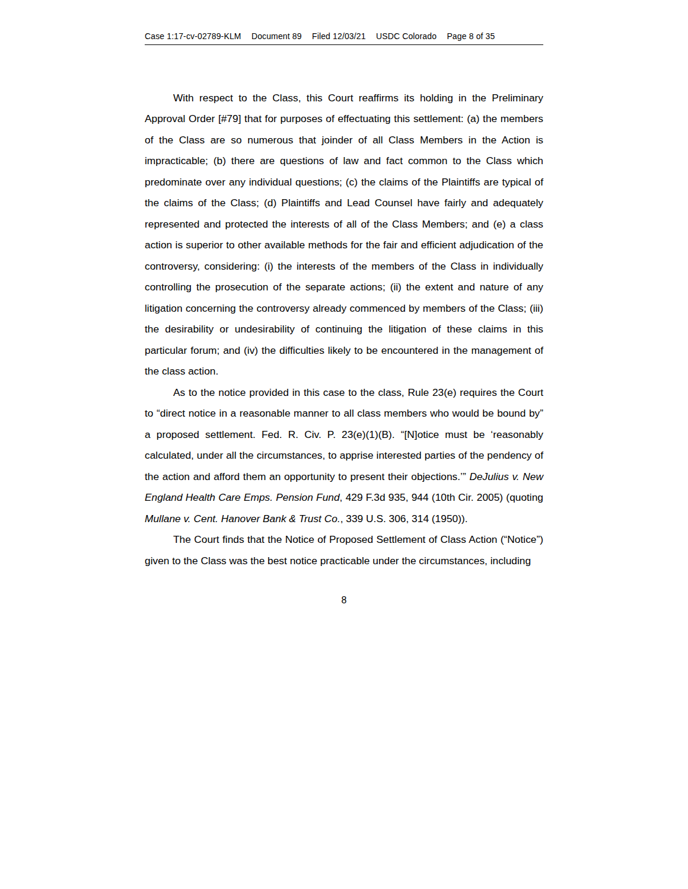Case 1:17-cv-02789-KLM Document 89 Filed 12/03/21 USDC Colorado Page 8 of 35
With respect to the Class, this Court reaffirms its holding in the Preliminary Approval Order [#79] that for purposes of effectuating this settlement: (a) the members of the Class are so numerous that joinder of all Class Members in the Action is impracticable; (b) there are questions of law and fact common to the Class which predominate over any individual questions; (c) the claims of the Plaintiffs are typical of the claims of the Class; (d) Plaintiffs and Lead Counsel have fairly and adequately represented and protected the interests of all of the Class Members; and (e) a class action is superior to other available methods for the fair and efficient adjudication of the controversy, considering: (i) the interests of the members of the Class in individually controlling the prosecution of the separate actions; (ii) the extent and nature of any litigation concerning the controversy already commenced by members of the Class; (iii) the desirability or undesirability of continuing the litigation of these claims in this particular forum; and (iv) the difficulties likely to be encountered in the management of the class action.
As to the notice provided in this case to the class, Rule 23(e) requires the Court to “direct notice in a reasonable manner to all class members who would be bound by” a proposed settlement. Fed. R. Civ. P. 23(e)(1)(B). “[N]otice must be ‘reasonably calculated, under all the circumstances, to apprise interested parties of the pendency of the action and afford them an opportunity to present their objections.’” DeJulius v. New England Health Care Emps. Pension Fund, 429 F.3d 935, 944 (10th Cir. 2005) (quoting Mullane v. Cent. Hanover Bank & Trust Co., 339 U.S. 306, 314 (1950)).
The Court finds that the Notice of Proposed Settlement of Class Action (“Notice”) given to the Class was the best notice practicable under the circumstances, including
8